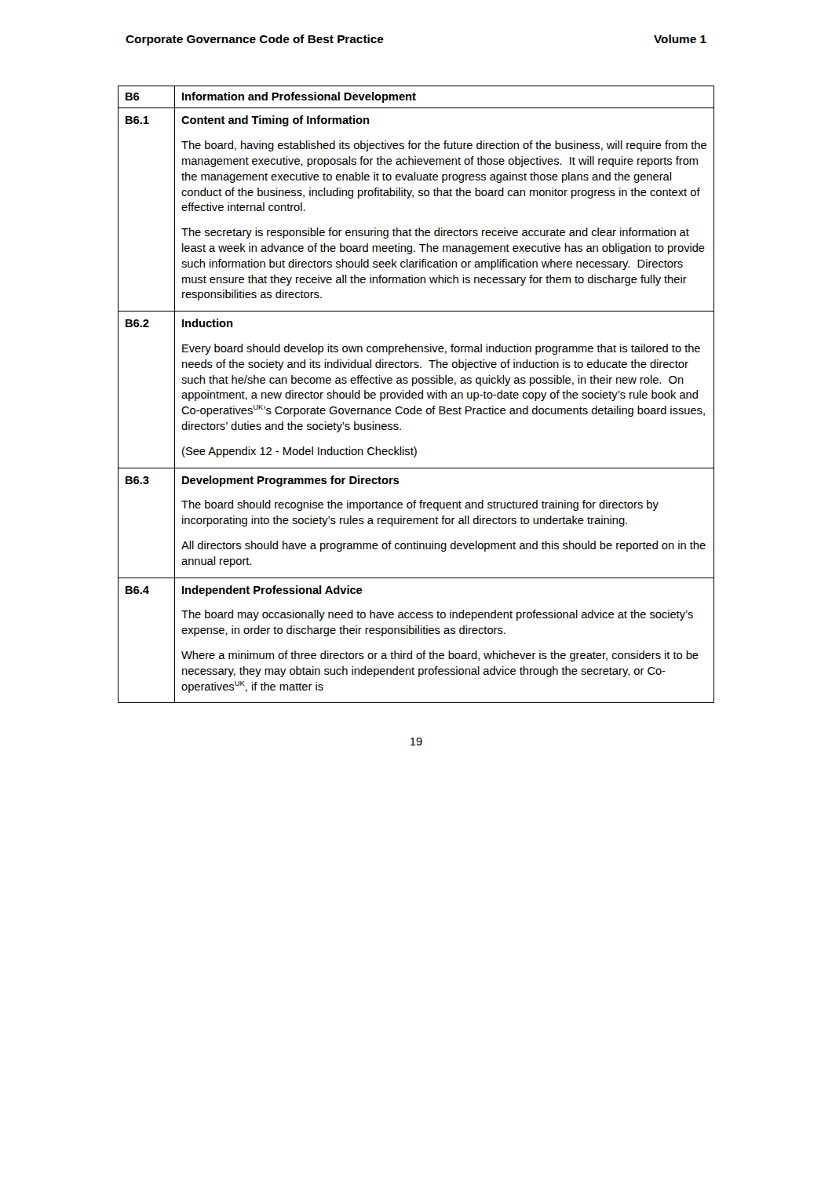Corporate Governance Code of Best Practice Volume 1
| B6 | Information and Professional Development |
| B6.1 | Content and Timing of Information The board, having established its objectives for the future direction of the business, will require from the management executive, proposals for the achievement of those objectives. It will require reports from the management executive to enable it to evaluate progress against those plans and the general conduct of the business, including profitability, so that the board can monitor progress in the context of effective internal control. The secretary is responsible for ensuring that the directors receive accurate and clear information at least a week in advance of the board meeting. The management executive has an obligation to provide such information but directors should seek clarification or amplification where necessary. Directors must ensure that they receive all the information which is necessary for them to discharge fully their responsibilities as directors. |
| B6.2 | Induction Every board should develop its own comprehensive, formal induction programme that is tailored to the needs of the society and its individual directors. The objective of induction is to educate the director such that he/she can become as effective as possible, as quickly as possible, in their new role. On appointment, a new director should be provided with an up-to-date copy of the society’s rule book and Co-operatives UK ’s Corporate Governance Code of Best Practice and documents detailing board issues, directors’ duties and the society’s business. (See Appendix 12 - Model Induction Checklist) |
| B6.3 | Development Programmes for Directors The board should recognise the importance of frequent and structured training for directors by incorporating into the society’s rules a requirement for all directors to undertake training. All directors should have a programme of continuing development and this should be reported on in the annual report. |
| B6.4 | Independent Professional Advice The board may occasionally need to have access to independent professional advice at the society’s expense, in order to discharge their responsibilities as directors. Where a minimum of three directors or a third of the board, whichever is the greater, considers it to be necessary, they may obtain such independent professional advice through the secretary, or Co-operatives UK , if the matter is |
19